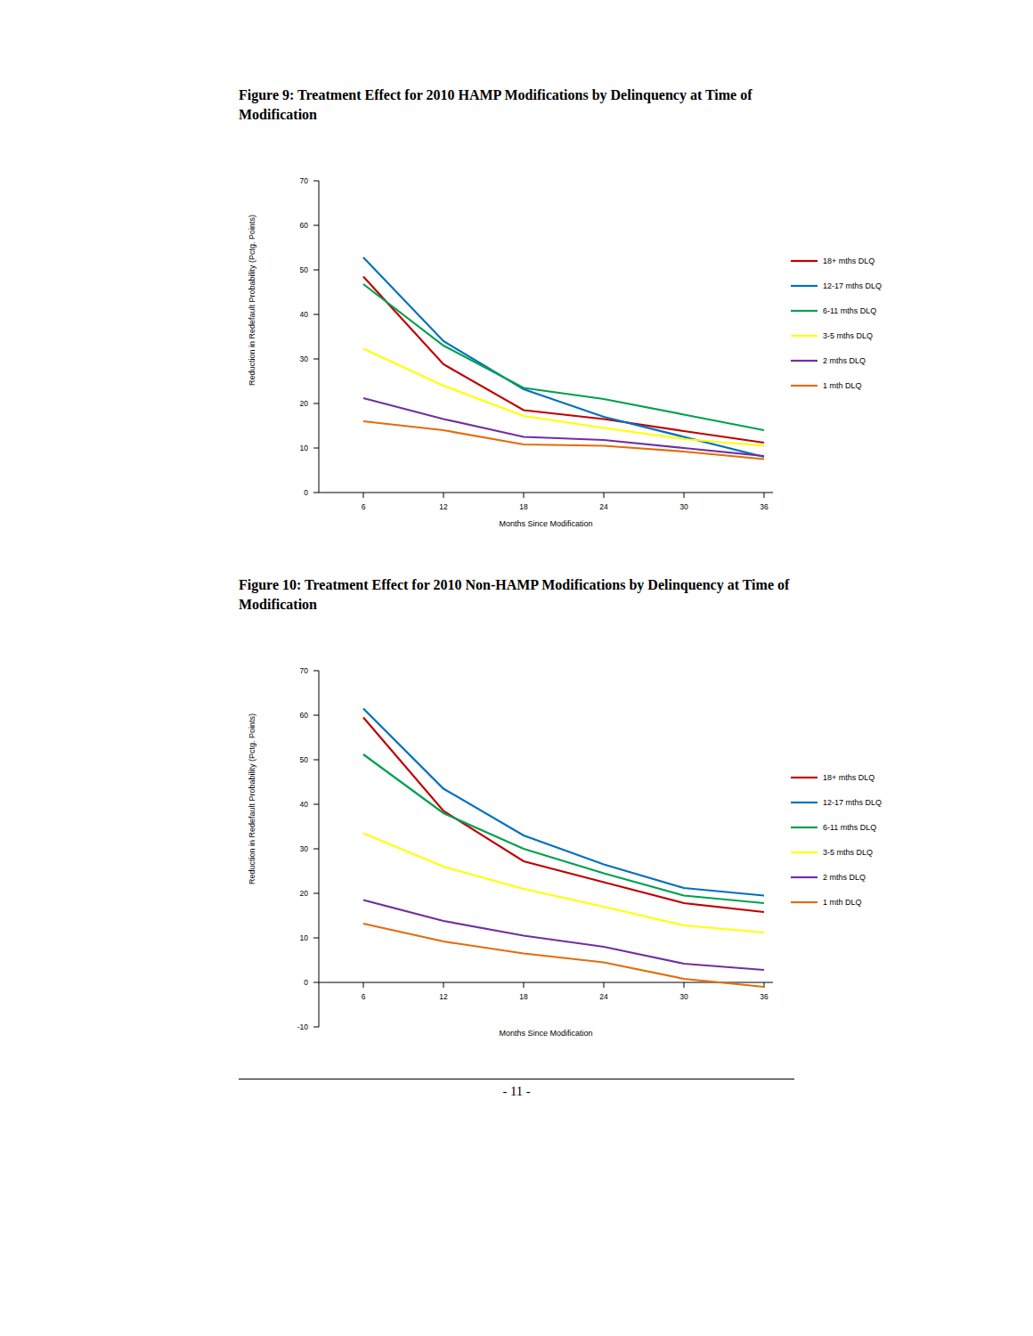Figure 9: Treatment Effect for 2010 HAMP Modifications by Delinquency at Time of Modification
Reduction in Redefault Probability (Pctg. Points) 0 10 20 30 40 50 60 70 6 12 18 24 30 36 Months Since Modification 18+ mths DLQ 12-17 mths DLQ 6-11 mths DLQ 3-5 mths DLQ 2 mths DLQ 1 mth DLQ
Figure 10: Treatment Effect for 2010 Non-HAMP Modifications by Delinquency at Time of Modification
Reduction in Redefault Probability (Pctg. Points) -10 0 10 20 30 40 50 60 70 6 12 18 24 30 36 Months Since Modification 18+ mths DLQ 12-17 mths DLQ 6-11 mths DLQ 3-5 mths DLQ 2 mths DLQ 1 mth DLQ
- 11 -